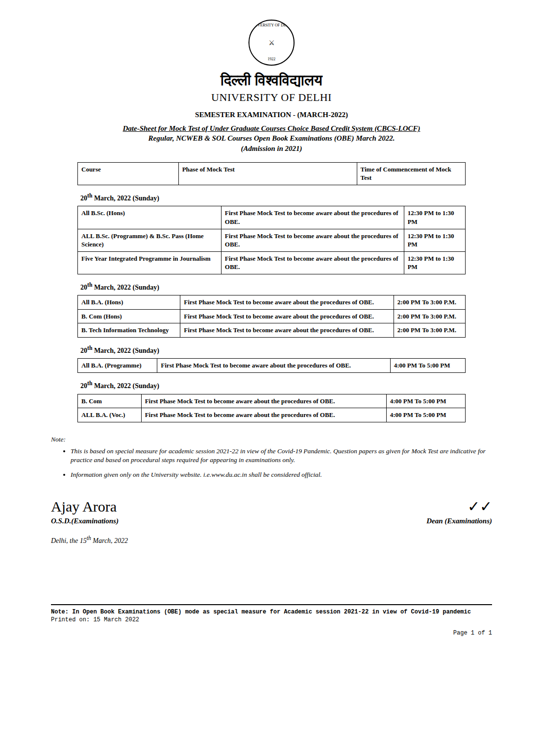UNIVERSITY OF DELHI ⚔ 1922
दिल्ली विश्वविद्यालय
UNIVERSITY OF DELHI
SEMESTER EXAMINATION - (MARCH-2022)
Date-Sheet for Mock Test of Under Graduate Courses Choice Based Credit System (CBCS-LOCF)
Regular, NCWEB & SOL Courses Open Book Examinations (OBE) March 2022.
(Admission in 2021)
| Course | Phase of Mock Test | Time of Commencement of Mock Test |
| --- | --- | --- |
20th March, 2022 (Sunday)
| All B.Sc. (Hons) | First Phase Mock Test to become aware about the procedures of OBE. | 12:30 PM to 1:30 PM |
| ALL B.Sc. (Programme) & B.Sc. Pass (Home Science) | First Phase Mock Test to become aware about the procedures of OBE. | 12:30 PM to 1:30 PM |
| Five Year Integrated Programme in Journalism | First Phase Mock Test to become aware about the procedures of OBE. | 12:30 PM to 1:30 PM |
20th March, 2022 (Sunday)
| All B.A. (Hons) | First Phase Mock Test to become aware about the procedures of OBE. | 2:00 PM To 3:00 P.M. |
| B. Com (Hons) | First Phase Mock Test to become aware about the procedures of OBE. | 2:00 PM To 3:00 P.M. |
| B. Tech Information Technology | First Phase Mock Test to become aware about the procedures of OBE. | 2:00 PM To 3:00 P.M. |
20th March, 2022 (Sunday)
| All B.A. (Programme) | First Phase Mock Test to become aware about the procedures of OBE. | 4:00 PM To 5:00 PM |
20th March, 2022 (Sunday)
| B. Com | First Phase Mock Test to become aware about the procedures of OBE. | 4:00 PM To 5:00 PM |
| ALL B.A. (Voc.) | First Phase Mock Test to become aware about the procedures of OBE. | 4:00 PM To 5:00 PM |
Note:
This is based on special measure for academic session 2021-22 in view of the Covid-19 Pandemic. Question papers as given for Mock Test are indicative for practice and based on procedural steps required for appearing in examinations only.
Information given only on the University website. i.e.www.du.ac.in shall be considered official.
Ajay Arora
O.S.D.(Examinations)
✓✓
Dean (Examinations)
Delhi, the 15th March, 2022
Note: In Open Book Examinations (OBE) mode as special measure for Academic session 2021-22 in view of Covid-19 pandemic
Printed on: 15 March 2022
Page 1 of 1